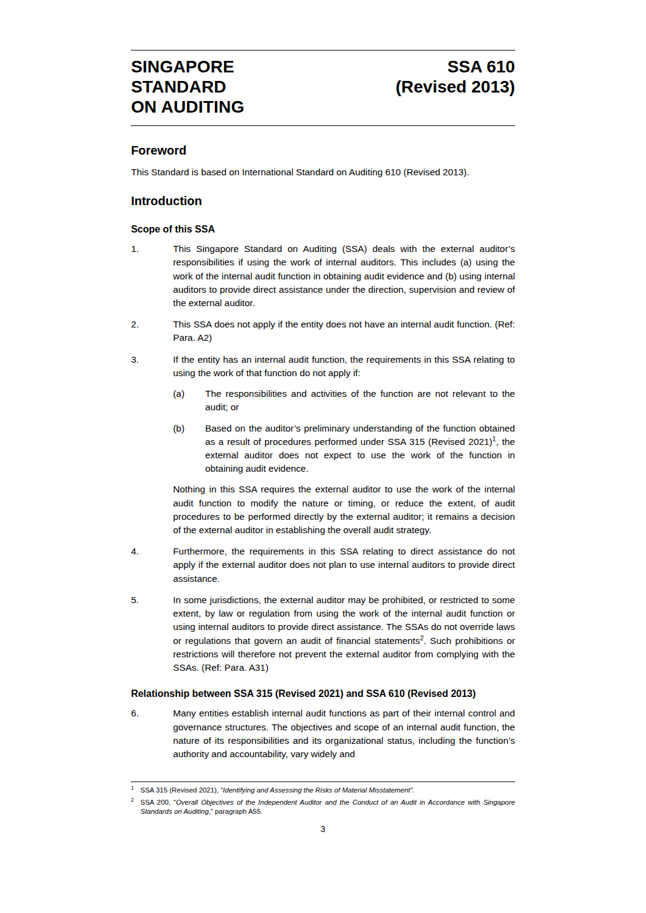SINGAPORE
STANDARD
ON AUDITING
SSA 610
(Revised 2013)
Foreword
This Standard is based on International Standard on Auditing 610 (Revised 2013).
Introduction
Scope of this SSA
1.
This Singapore Standard on Auditing (SSA) deals with the external auditor’s responsibilities if using the work of internal auditors. This includes (a) using the work of the internal audit function in obtaining audit evidence and (b) using internal auditors to provide direct assistance under the direction, supervision and review of the external auditor.
2.
This SSA does not apply if the entity does not have an internal audit function. (Ref: Para. A2)
3.
If the entity has an internal audit function, the requirements in this SSA relating to using the work of that function do not apply if:
(a)
The responsibilities and activities of the function are not relevant to the audit; or
(b)
Based on the auditor’s preliminary understanding of the function obtained as a result of procedures performed under SSA 315 (Revised 2021)1, the external auditor does not expect to use the work of the function in obtaining audit evidence.
Nothing in this SSA requires the external auditor to use the work of the internal audit function to modify the nature or timing, or reduce the extent, of audit procedures to be performed directly by the external auditor; it remains a decision of the external auditor in establishing the overall audit strategy.
4.
Furthermore, the requirements in this SSA relating to direct assistance do not apply if the external auditor does not plan to use internal auditors to provide direct assistance.
5.
In some jurisdictions, the external auditor may be prohibited, or restricted to some extent, by law or regulation from using the work of the internal audit function or using internal auditors to provide direct assistance. The SSAs do not override laws or regulations that govern an audit of financial statements2. Such prohibitions or restrictions will therefore not prevent the external auditor from complying with the SSAs. (Ref: Para. A31)
Relationship between SSA 315 (Revised 2021) and SSA 610 (Revised 2013)
6.
Many entities establish internal audit functions as part of their internal control and governance structures. The objectives and scope of an internal audit function, the nature of its responsibilities and its organizational status, including the function’s authority and accountability, vary widely and
1
SSA 315 (Revised 2021), “Identifying and Assessing the Risks of Material Misstatement”.
2
SSA 200, “Overall Objectives of the Independent Auditor and the Conduct of an Audit in Accordance with Singapore Standards on Auditing,” paragraph A55.
3